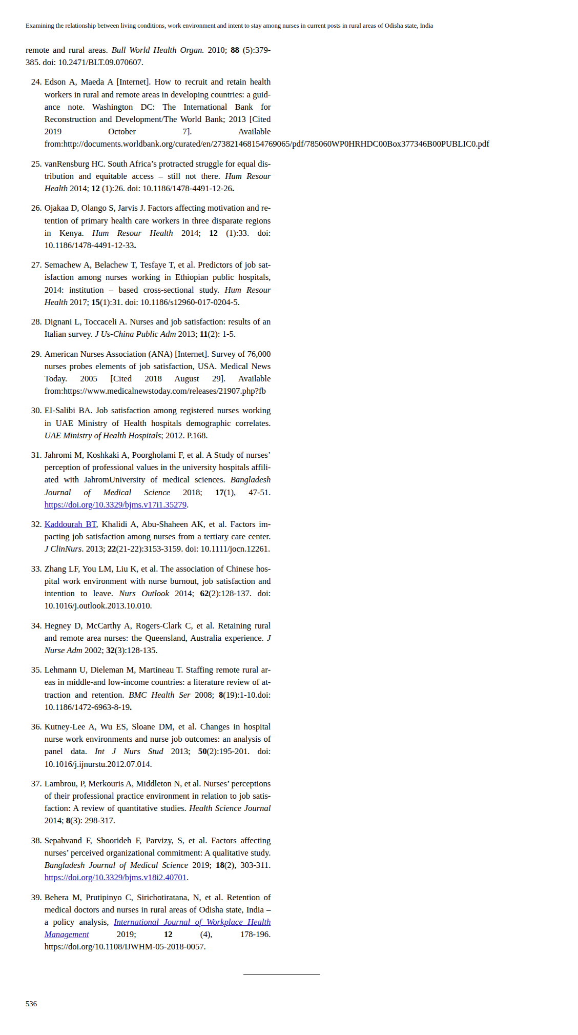Examining the relationship between living conditions, work environment and intent to stay among nurses in current posts in rural areas of Odisha state, India
remote and rural areas. Bull World Health Organ. 2010; 88 (5):379-385. doi: 10.2471/BLT.09.070607.
24. Edson A, Maeda A [Internet]. How to recruit and retain health workers in rural and remote areas in developing countries: a guidance note. Washington DC: The International Bank for Reconstruction and Development/The World Bank; 2013 [Cited 2019 October 7]. Available from:http://documents.worldbank.org/curated/en/273821468154769065/pdf/785060WP0HRHDC00Box377346B00PUBLIC0.pdf
25. vanRensburg HC. South Africa’s protracted struggle for equal distribution and equitable access – still not there. Hum Resour Health 2014; 12 (1):26. doi: 10.1186/1478-4491-12-26.
26. Ojakaa D, Olango S, Jarvis J. Factors affecting motivation and retention of primary health care workers in three disparate regions in Kenya. Hum Resour Health 2014; 12 (1):33. doi: 10.1186/1478-4491-12-33.
27. Semachew A, Belachew T, Tesfaye T, et al. Predictors of job satisfaction among nurses working in Ethiopian public hospitals, 2014: institution – based cross-sectional study. Hum Resour Health 2017; 15(1):31. doi: 10.1186/s12960-017-0204-5.
28. Dignani L, Toccaceli A. Nurses and job satisfaction: results of an Italian survey. J Us-China Public Adm 2013; 11(2): 1-5.
29. American Nurses Association (ANA) [Internet]. Survey of 76,000 nurses probes elements of job satisfaction, USA. Medical News Today. 2005 [Cited 2018 August 29]. Available from:https://www.medicalnewstoday.com/releases/21907.php?fb
30. EI-Salibi BA. Job satisfaction among registered nurses working in UAE Ministry of Health hospitals demographic correlates. UAE Ministry of Health Hospitals; 2012. P.168.
31. Jahromi M, Koshkaki A, Poorgholami F, et al. A Study of nurses’ perception of professional values in the university hospitals affiliated with JahromUniversity of medical sciences. Bangladesh Journal of Medical Science 2018; 17(1), 47-51. https://doi.org/10.3329/bjms.v17i1.35279.
32. Kaddourah BT, Khalidi A, Abu-Shaheen AK, et al. Factors impacting job satisfaction among nurses from a tertiary care center. J ClinNurs. 2013; 22(21-22):3153-3159. doi: 10.1111/jocn.12261.
33. Zhang LF, You LM, Liu K, et al. The association of Chinese hospital work environment with nurse burnout, job satisfaction and intention to leave. Nurs Outlook 2014; 62(2):128-137. doi: 10.1016/j.outlook.2013.10.010.
34. Hegney D, McCarthy A, Rogers-Clark C, et al. Retaining rural and remote area nurses: the Queensland, Australia experience. J Nurse Adm 2002; 32(3):128-135.
35. Lehmann U, Dieleman M, Martineau T. Staffing remote rural areas in middle-and low-income countries: a literature review of attraction and retention. BMC Health Ser 2008; 8(19):1-10.doi: 10.1186/1472-6963-8-19.
36. Kutney-Lee A, Wu ES, Sloane DM, et al. Changes in hospital nurse work environments and nurse job outcomes: an analysis of panel data. Int J Nurs Stud 2013; 50(2):195-201. doi: 10.1016/j.ijnurstu.2012.07.014.
37. Lambrou, P, Merkouris A, Middleton N, et al. Nurses’ perceptions of their professional practice environment in relation to job satisfaction: A review of quantitative studies. Health Science Journal 2014; 8(3): 298-317.
38. Sepahvand F, Shoorideh F, Parvizy, S, et al. Factors affecting nurses’ perceived organizational commitment: A qualitative study. Bangladesh Journal of Medical Science 2019; 18(2), 303-311. https://doi.org/10.3329/bjms.v18i2.40701.
39. Behera M, Prutipinyo C, Sirichotiratana, N, et al. Retention of medical doctors and nurses in rural areas of Odisha state, India – a policy analysis, International Journal of Workplace Health Management 2019; 12 (4), 178-196. https://doi.org/10.1108/IJWHM-05-2018-0057.
536